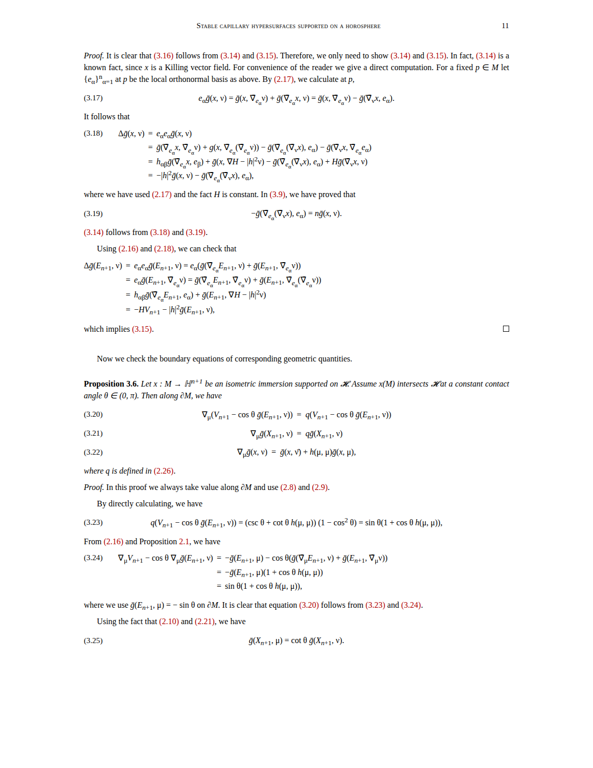Stable capillary hypersurfaces supported on a horosphere
11
Proof. It is clear that (3.16) follows from (3.14) and (3.15). Therefore, we only need to show (3.14) and (3.15). In fact, (3.14) is a known fact, since x is a Killing vector field. For convenience of the reader we give a direct computation. For a fixed p ∈ M let {eα}nα=1 at p be the local orthonormal basis as above. By (2.17), we calculate at p,
(3.17)
eαḡ(x, ν) = ḡ(x, ∇̄eαν) + ḡ(∇̄eαx, ν) = ḡ(x, ∇̄eαν) − ḡ(∇̄νx, eα).
It follows that
(3.18)
Δḡ(x, ν)
=
eαeαḡ(x, ν)
=
ḡ(∇̄eαx, ∇̄eαν) + g(x, ∇̄eα(∇̄eαν)) − ḡ(∇̄eα(∇̄νx), eα) − ḡ(∇̄νx, ∇̄eαeα)
=
hαβḡ(∇̄eαx, eβ) + ḡ(x, ∇H − |h|2ν) − ḡ(∇̄eα(∇̄νx), eα) + Hḡ(∇̄νx, ν)
=
−|h|2ḡ(x, ν) − ḡ(∇̄eα(∇̄νx), eα),
where we have used (2.17) and the fact H is constant. In (3.9), we have proved that
(3.19)
−ḡ(∇̄eα(∇̄νx), eα) = nḡ(x, ν).
(3.14) follows from (3.18) and (3.19).
Using (2.16) and (2.18), we can check that
Δḡ(En+1, ν)
=
eαeαḡ(En+1, ν) = eα(ḡ(∇̄eαEn+1, ν) + ḡ(En+1, ∇̄eαν))
=
eαḡ(En+1, ∇̄eαν) = ḡ(∇̄eαEn+1, ∇̄eαν) + ḡ(En+1, ∇̄eα(∇̄eαν))
=
hαβḡ(∇̄eαEn+1, eα) + ḡ(En+1, ∇H − |h|2ν)
=
−HVn+1 − |h|2ḡ(En+1, ν),
which implies (3.15).
Now we check the boundary equations of corresponding geometric quantities.
Proposition 3.6. Let x : M → ℍn+1 be an isometric immersion supported on 𝓗. Assume x(M) intersects 𝓗 at a constant contact angle θ ∈ (0, π). Then along ∂M, we have
(3.20)
∇μ(Vn+1 − cos θ ḡ(En+1, ν)) = q(Vn+1 − cos θ ḡ(En+1, ν))
(3.21)
∇μḡ(Xn+1, ν) = qḡ(Xn+1, ν)
(3.22)
∇μḡ(x, ν) = ḡ(x, ν̄) + h(μ, μ)ḡ(x, μ),
where q is defined in (2.26).
Proof. In this proof we always take value along ∂M and use (2.8) and (2.9).
By directly calculating, we have
(3.23)
q(Vn+1 − cos θ ḡ(En+1, ν)) = (csc θ + cot θ h(μ, μ)) (1 − cos2 θ) = sin θ(1 + cos θ h(μ, μ)),
From (2.16) and Proposition 2.1, we have
(3.24)
∇μVn+1 − cos θ ∇μḡ(En+1, ν)
=
−ḡ(En+1, μ) − cos θ(ḡ(∇̄μEn+1, ν) + ḡ(En+1, ∇̄μν))
=
−ḡ(En+1, μ)(1 + cos θ h(μ, μ))
=
sin θ(1 + cos θ h(μ, μ)),
where we use ḡ(En+1, μ) = − sin θ on ∂M. It is clear that equation (3.20) follows from (3.23) and (3.24).
Using the fact that (2.10) and (2.21), we have
(3.25)
ḡ(Xn+1, μ) = cot θ ḡ(Xn+1, ν).